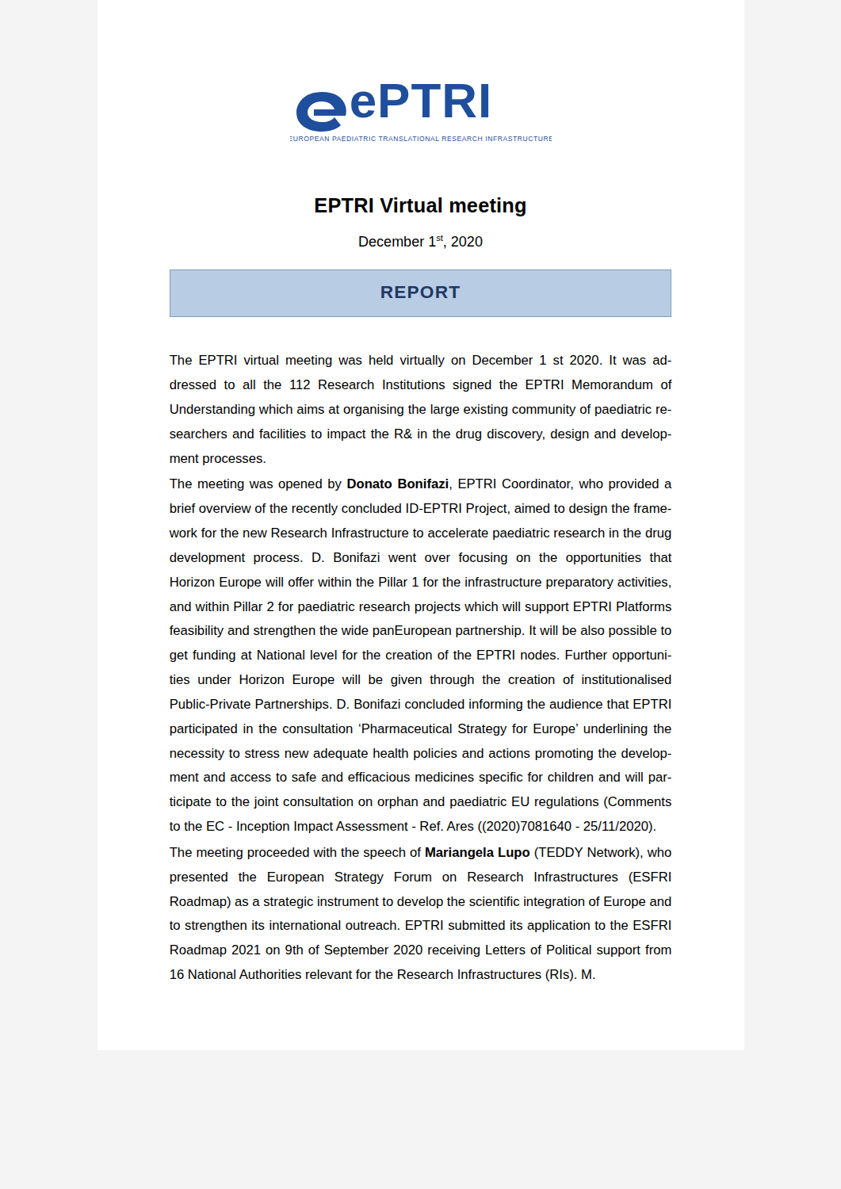ePTRI EUROPEAN PAEDIATRIC TRANSLATIONAL RESEARCH INFRASTRUCTURE
EPTRI Virtual meeting
December 1st, 2020
REPORT
The EPTRI virtual meeting was held virtually on December 1 st 2020. It was addressed to all the 112 Research Institutions signed the EPTRI Memorandum of Understanding which aims at organising the large existing community of paediatric researchers and facilities to impact the R& in the drug discovery, design and development processes.
The meeting was opened by Donato Bonifazi, EPTRI Coordinator, who provided a brief overview of the recently concluded ID-EPTRI Project, aimed to design the framework for the new Research Infrastructure to accelerate paediatric research in the drug development process. D. Bonifazi went over focusing on the opportunities that Horizon Europe will offer within the Pillar 1 for the infrastructure preparatory activities, and within Pillar 2 for paediatric research projects which will support EPTRI Platforms feasibility and strengthen the wide panEuropean partnership. It will be also possible to get funding at National level for the creation of the EPTRI nodes. Further opportunities under Horizon Europe will be given through the creation of institutionalised Public-Private Partnerships. D. Bonifazi concluded informing the audience that EPTRI participated in the consultation ‘Pharmaceutical Strategy for Europe’ underlining the necessity to stress new adequate health policies and actions promoting the development and access to safe and efficacious medicines specific for children and will participate to the joint consultation on orphan and paediatric EU regulations (Comments to the EC - Inception Impact Assessment - Ref. Ares ((2020)7081640 - 25/11/2020).
The meeting proceeded with the speech of Mariangela Lupo (TEDDY Network), who presented the European Strategy Forum on Research Infrastructures (ESFRI Roadmap) as a strategic instrument to develop the scientific integration of Europe and to strengthen its international outreach. EPTRI submitted its application to the ESFRI Roadmap 2021 on 9th of September 2020 receiving Letters of Political support from 16 National Authorities relevant for the Research Infrastructures (RIs). M.